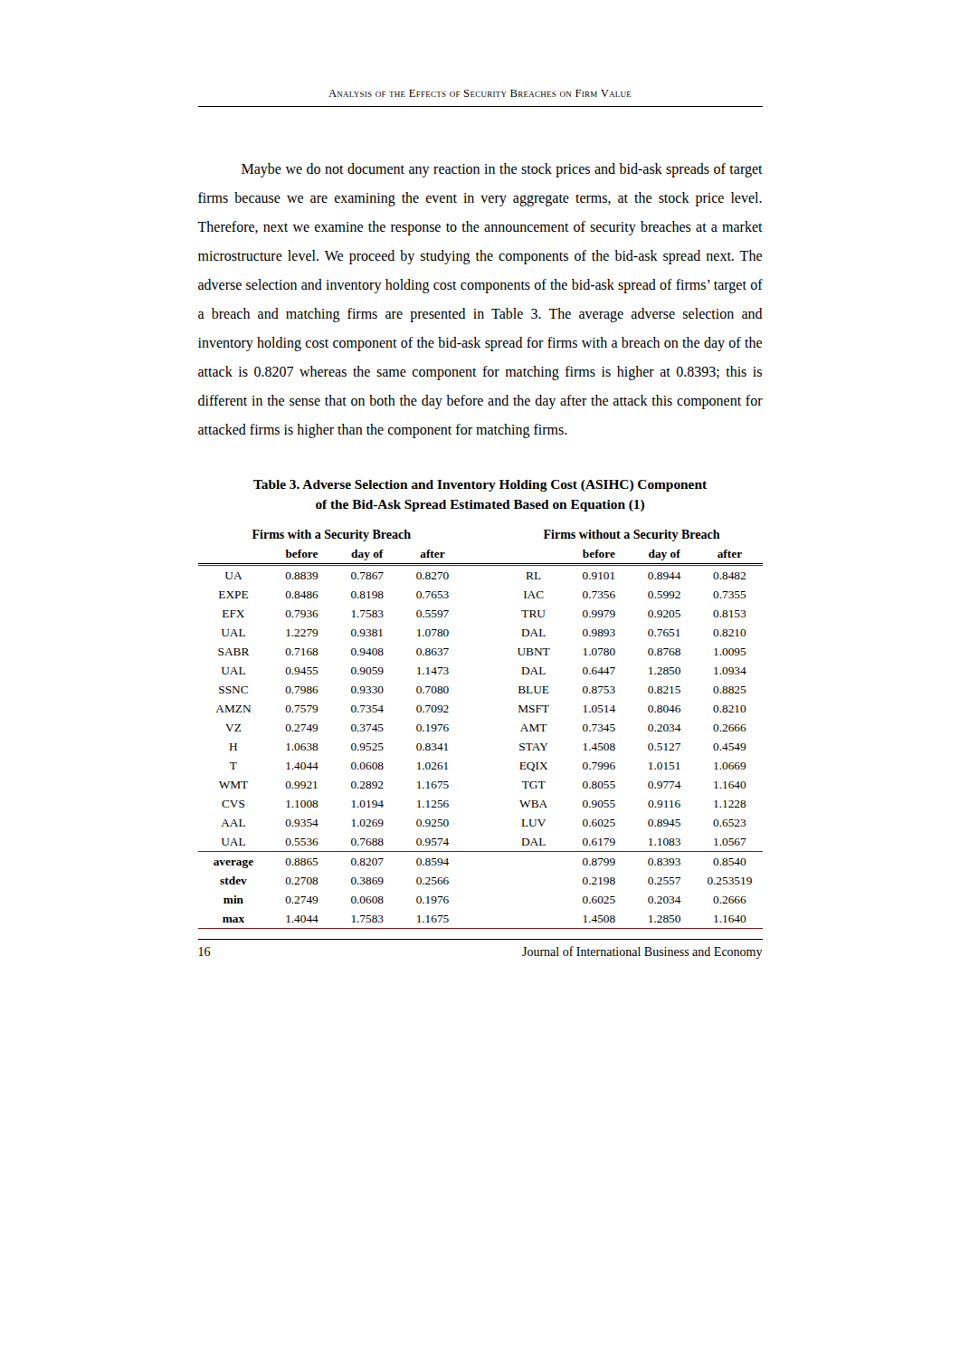Analysis of the Effects of Security Breaches on Firm Value
Maybe we do not document any reaction in the stock prices and bid-ask spreads of target firms because we are examining the event in very aggregate terms, at the stock price level. Therefore, next we examine the response to the announcement of security breaches at a market microstructure level. We proceed by studying the components of the bid-ask spread next. The adverse selection and inventory holding cost components of the bid-ask spread of firms’ target of a breach and matching firms are presented in Table 3. The average adverse selection and inventory holding cost component of the bid-ask spread for firms with a breach on the day of the attack is 0.8207 whereas the same component for matching firms is higher at 0.8393; this is different in the sense that on both the day before and the day after the attack this component for attacked firms is higher than the component for matching firms.
Table 3. Adverse Selection and Inventory Holding Cost (ASIHC) Component
of the Bid-Ask Spread Estimated Based on Equation (1)
| Firms with a Security Breach | | Firms without a Security Breach |
| --- | --- | --- |
| | before | day of | after | | | before | day of | after |
| UA | 0.8839 | 0.7867 | 0.8270 | | RL | 0.9101 | 0.8944 | 0.8482 |
| EXPE | 0.8486 | 0.8198 | 0.7653 | | IAC | 0.7356 | 0.5992 | 0.7355 |
| EFX | 0.7936 | 1.7583 | 0.5597 | | TRU | 0.9979 | 0.9205 | 0.8153 |
| UAL | 1.2279 | 0.9381 | 1.0780 | | DAL | 0.9893 | 0.7651 | 0.8210 |
| SABR | 0.7168 | 0.9408 | 0.8637 | | UBNT | 1.0780 | 0.8768 | 1.0095 |
| UAL | 0.9455 | 0.9059 | 1.1473 | | DAL | 0.6447 | 1.2850 | 1.0934 |
| SSNC | 0.7986 | 0.9330 | 0.7080 | | BLUE | 0.8753 | 0.8215 | 0.8825 |
| AMZN | 0.7579 | 0.7354 | 0.7092 | | MSFT | 1.0514 | 0.8046 | 0.8210 |
| VZ | 0.2749 | 0.3745 | 0.1976 | | AMT | 0.7345 | 0.2034 | 0.2666 |
| H | 1.0638 | 0.9525 | 0.8341 | | STAY | 1.4508 | 0.5127 | 0.4549 |
| T | 1.4044 | 0.0608 | 1.0261 | | EQIX | 0.7996 | 1.0151 | 1.0669 |
| WMT | 0.9921 | 0.2892 | 1.1675 | | TGT | 0.8055 | 0.9774 | 1.1640 |
| CVS | 1.1008 | 1.0194 | 1.1256 | | WBA | 0.9055 | 0.9116 | 1.1228 |
| AAL | 0.9354 | 1.0269 | 0.9250 | | LUV | 0.6025 | 0.8945 | 0.6523 |
| UAL | 0.5536 | 0.7688 | 0.9574 | | DAL | 0.6179 | 1.1083 | 1.0567 |
| average | 0.8865 | 0.8207 | 0.8594 | | | 0.8799 | 0.8393 | 0.8540 |
| stdev | 0.2708 | 0.3869 | 0.2566 | | | 0.2198 | 0.2557 | 0.253519 |
| min | 0.2749 | 0.0608 | 0.1976 | | | 0.6025 | 0.2034 | 0.2666 |
| max | 1.4044 | 1.7583 | 1.1675 | | | 1.4508 | 1.2850 | 1.1640 |
16 Journal of International Business and Economy